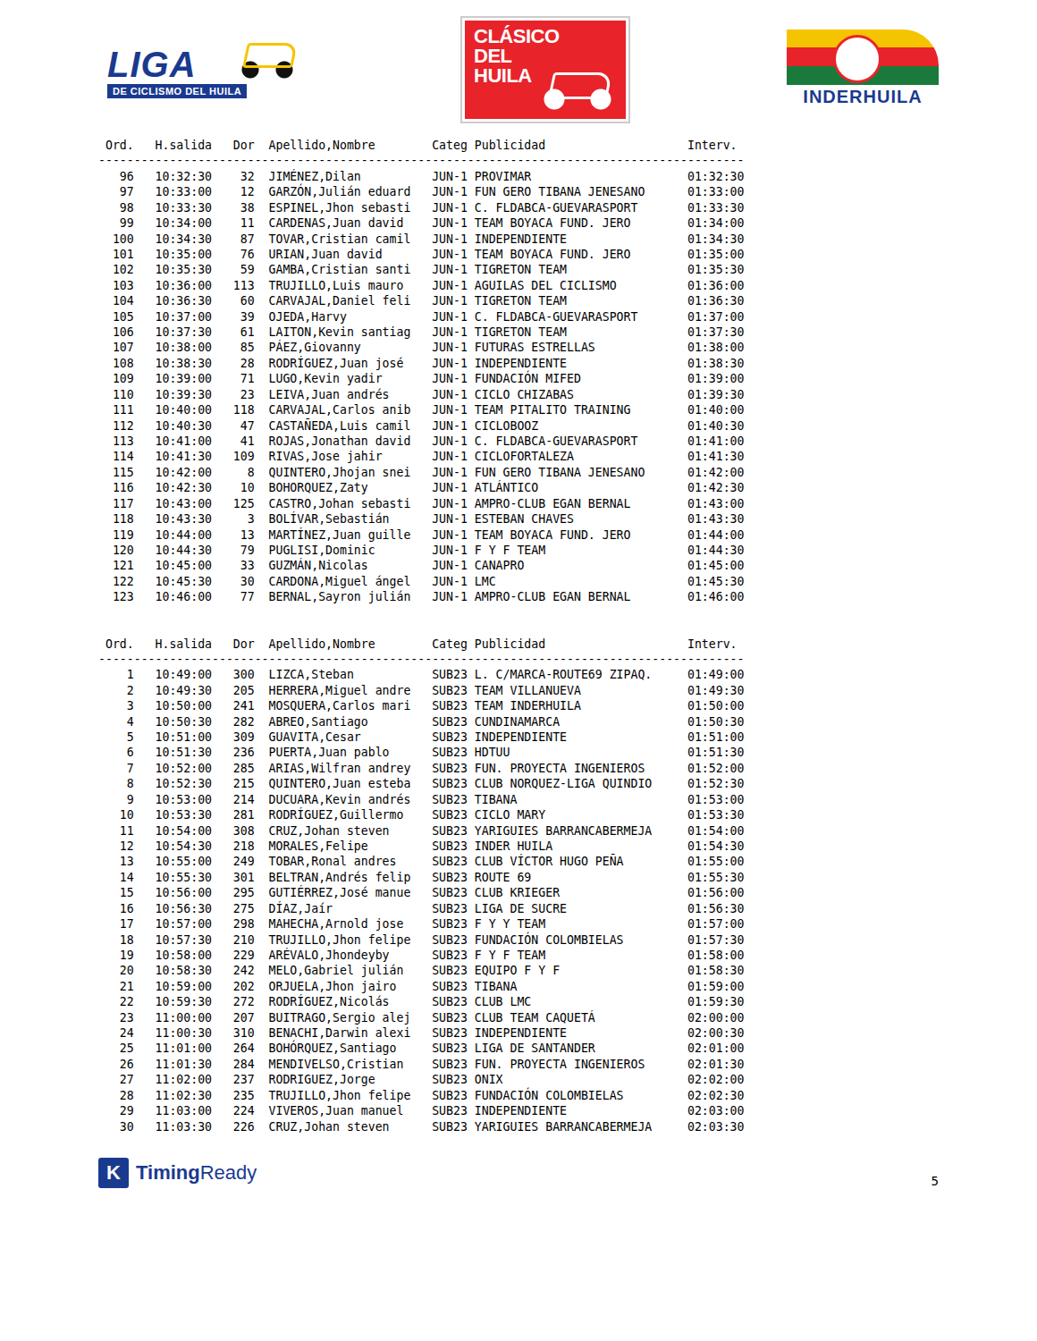LIGA
DE CICLISMO DEL HUILA
CLÁSICO
DEL
HUILA
INDERHUILA
 Ord.   H.salida   Dor  Apellido,Nombre        Categ Publicidad                    Interv.
-------------------------------------------------------------------------------------------
   96   10:32:30    32  JIMÉNEZ,Dilan          JUN-1 PROVIMAR                      01:32:30
   97   10:33:00    12  GARZÓN,Julián eduard   JUN-1 FUN GERO TIBANA JENESANO      01:33:00
   98   10:33:30    38  ESPINEL,Jhon sebasti   JUN-1 C. FLDABCA-GUEVARASPORT       01:33:30
   99   10:34:00    11  CARDENAS,Juan david    JUN-1 TEAM BOYACA FUND. JERO        01:34:00
  100   10:34:30    87  TOVAR,Cristian camil   JUN-1 INDEPENDIENTE                 01:34:30
  101   10:35:00    76  URIAN,Juan david       JUN-1 TEAM BOYACA FUND. JERO        01:35:00
  102   10:35:30    59  GAMBA,Cristian santi   JUN-1 TIGRETON TEAM                 01:35:30
  103   10:36:00   113  TRUJILLO,Luis mauro    JUN-1 AGUILAS DEL CICLISMO          01:36:00
  104   10:36:30    60  CARVAJAL,Daniel feli   JUN-1 TIGRETON TEAM                 01:36:30
  105   10:37:00    39  OJEDA,Harvy            JUN-1 C. FLDABCA-GUEVARASPORT       01:37:00
  106   10:37:30    61  LAITON,Kevin santiag   JUN-1 TIGRETON TEAM                 01:37:30
  107   10:38:00    85  PÁEZ,Giovanny          JUN-1 FUTURAS ESTRELLAS             01:38:00
  108   10:38:30    28  RODRÍGUEZ,Juan josé    JUN-1 INDEPENDIENTE                 01:38:30
  109   10:39:00    71  LUGO,Kevin yadir       JUN-1 FUNDACIÓN MIFED               01:39:00
  110   10:39:30    23  LEIVA,Juan andrés      JUN-1 CICLO CHIZABAS                01:39:30
  111   10:40:00   118  CARVAJAL,Carlos anib   JUN-1 TEAM PITALITO TRAINING        01:40:00
  112   10:40:30    47  CASTAÑEDA,Luis camil   JUN-1 CICLOBOOZ                     01:40:30
  113   10:41:00    41  ROJAS,Jonathan david   JUN-1 C. FLDABCA-GUEVARASPORT       01:41:00
  114   10:41:30   109  RIVAS,Jose jahir       JUN-1 CICLOFORTALEZA                01:41:30
  115   10:42:00     8  QUINTERO,Jhojan snei   JUN-1 FUN GERO TIBANA JENESANO      01:42:00
  116   10:42:30    10  BOHORQUEZ,Zaty         JUN-1 ATLÁNTICO                     01:42:30
  117   10:43:00   125  CASTRO,Johan sebasti   JUN-1 AMPRO-CLUB EGAN BERNAL        01:43:00
  118   10:43:30     3  BOLÍVAR,Sebastián      JUN-1 ESTEBAN CHAVES                01:43:30
  119   10:44:00    13  MARTÍNEZ,Juan guille   JUN-1 TEAM BOYACA FUND. JERO        01:44:00
  120   10:44:30    79  PUGLISI,Dominic        JUN-1 F Y F TEAM                    01:44:30
  121   10:45:00    33  GUZMÁN,Nicolas         JUN-1 CANAPRO                       01:45:00
  122   10:45:30    30  CARDONA,Miguel ángel   JUN-1 LMC                           01:45:30
  123   10:46:00    77  BERNAL,Sayron julián   JUN-1 AMPRO-CLUB EGAN BERNAL        01:46:00


 Ord.   H.salida   Dor  Apellido,Nombre        Categ Publicidad                    Interv.
-------------------------------------------------------------------------------------------
    1   10:49:00   300  LIZCA,Steban           SUB23 L. C/MARCA-ROUTE69 ZIPAQ.     01:49:00
    2   10:49:30   205  HERRERA,Miguel andre   SUB23 TEAM VILLANUEVA               01:49:30
    3   10:50:00   241  MOSQUERA,Carlos mari   SUB23 TEAM INDERHUILA               01:50:00
    4   10:50:30   282  ABREO,Santiago         SUB23 CUNDINAMARCA                  01:50:30
    5   10:51:00   309  GUAVITA,Cesar          SUB23 INDEPENDIENTE                 01:51:00
    6   10:51:30   236  PUERTA,Juan pablo      SUB23 HDTUU                         01:51:30
    7   10:52:00   285  ARIAS,Wilfran andrey   SUB23 FUN. PROYECTA INGENIEROS      01:52:00
    8   10:52:30   215  QUINTERO,Juan esteba   SUB23 CLUB NORQUEZ-LIGA QUINDIO     01:52:30
    9   10:53:00   214  DUCUARA,Kevin andrés   SUB23 TIBANA                        01:53:00
   10   10:53:30   281  RODRÍGUEZ,Guillermo    SUB23 CICLO MARY                    01:53:30
   11   10:54:00   308  CRUZ,Johan steven      SUB23 YARIGUIES BARRANCABERMEJA     01:54:00
   12   10:54:30   218  MORALES,Felipe         SUB23 INDER HUILA                   01:54:30
   13   10:55:00   249  TOBAR,Ronal andres     SUB23 CLUB VÍCTOR HUGO PEÑA         01:55:00
   14   10:55:30   301  BELTRAN,Andrés felip   SUB23 ROUTE 69                      01:55:30
   15   10:56:00   295  GUTIÉRREZ,José manue   SUB23 CLUB KRIEGER                  01:56:00
   16   10:56:30   275  DÍAZ,Jaír              SUB23 LIGA DE SUCRE                 01:56:30
   17   10:57:00   298  MAHECHA,Arnold jose    SUB23 F Y Y TEAM                    01:57:00
   18   10:57:30   210  TRUJILLO,Jhon felipe   SUB23 FUNDACIÓN COLOMBIELAS         01:57:30
   19   10:58:00   229  ARÉVALO,Jhondeyby      SUB23 F Y F TEAM                    01:58:00
   20   10:58:30   242  MELO,Gabriel julián    SUB23 EQUIPO F Y F                  01:58:30
   21   10:59:00   202  ORJUELA,Jhon jairo     SUB23 TIBANA                        01:59:00
   22   10:59:30   272  RODRÍGUEZ,Nicolás      SUB23 CLUB LMC                      01:59:30
   23   11:00:00   207  BUITRAGO,Sergio alej   SUB23 CLUB TEAM CAQUETÁ             02:00:00
   24   11:00:30   310  BENACHI,Darwin alexi   SUB23 INDEPENDIENTE                 02:00:30
   25   11:01:00   264  BOHÓRQUEZ,Santiago     SUB23 LIGA DE SANTANDER             02:01:00
   26   11:01:30   284  MENDIVELSO,Cristian    SUB23 FUN. PROYECTA INGENIEROS      02:01:30
   27   11:02:00   237  RODRIGUEZ,Jorge        SUB23 ONIX                          02:02:00
   28   11:02:30   235  TRUJILLO,Jhon felipe   SUB23 FUNDACIÓN COLOMBIELAS         02:02:30
   29   11:03:00   224  VIVEROS,Juan manuel    SUB23 INDEPENDIENTE                 02:03:00
   30   11:03:30   226  CRUZ,Johan steven      SUB23 YARIGUIES BARRANCABERMEJA     02:03:30
K
Timing Ready
5